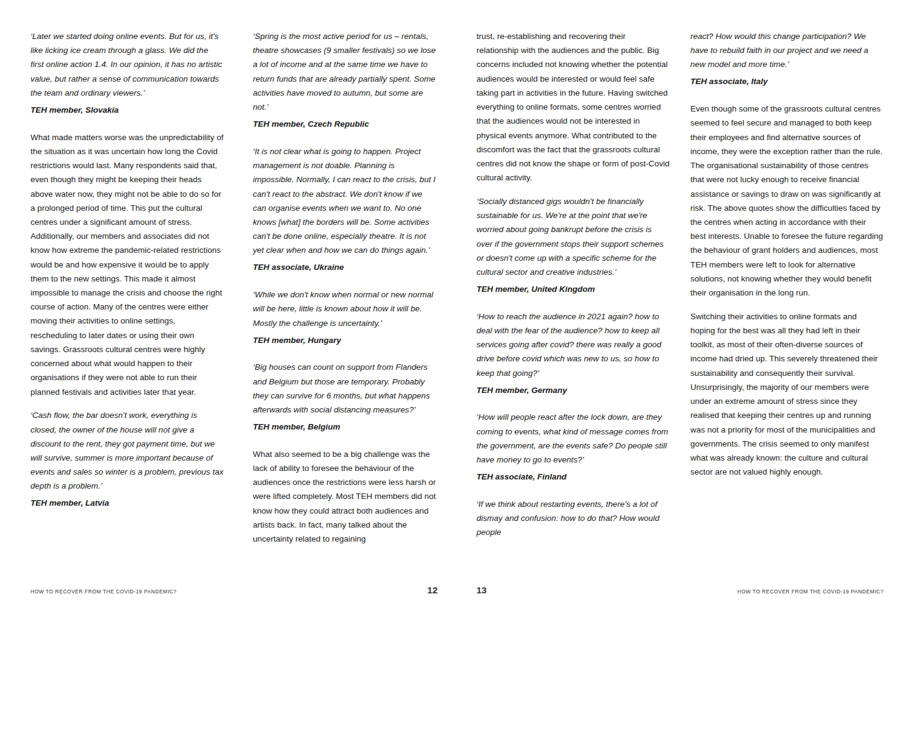‘Later we started doing online events. But for us, it's like licking ice cream through a glass. We did the first online action 1.4. In our opinion, it has no artistic value, but rather a sense of communication towards the team and ordinary viewers.’
TEH member, Slovakia
What made matters worse was the unpredictability of the situation as it was uncertain how long the Covid restrictions would last. Many respondents said that, even though they might be keeping their heads above water now, they might not be able to do so for a prolonged period of time. This put the cultural centres under a significant amount of stress. Additionally, our members and associates did not know how extreme the pandemic-related restrictions would be and how expensive it would be to apply them to the new settings. This made it almost impossible to manage the crisis and choose the right course of action. Many of the centres were either moving their activities to online settings, rescheduling to later dates or using their own savings. Grassroots cultural centres were highly concerned about what would happen to their organisations if they were not able to run their planned festivals and activities later that year.
‘Cash flow, the bar doesn't work, everything is closed, the owner of the house will not give a discount to the rent, they got payment time, but we will survive, summer is more important because of events and sales so winter is a problem, previous tax depth is a problem.’
TEH member, Latvia
‘Spring is the most active period for us – rentals, theatre showcases (9 smaller festivals) so we lose a lot of income and at the same time we have to return funds that are already partially spent. Some activities have moved to autumn, but some are not.’
TEH member, Czech Republic
‘It is not clear what is going to happen. Project management is not doable. Planning is impossible. Normally, I can react to the crisis, but I can't react to the abstract. We don't know if we can organise events when we want to. No one knows [what] the borders will be. Some activities can't be done online, especially theatre. It is not yet clear when and how we can do things again.’
TEH associate, Ukraine
‘While we don't know when normal or new normal will be here, little is known about how it will be. Mostly the challenge is uncertainty.’
TEH member, Hungary
‘Big houses can count on support from Flanders and Belgium but those are temporary. Probably they can survive for 6 months, but what happens afterwards with social distancing measures?’
TEH member, Belgium
What also seemed to be a big challenge was the lack of ability to foresee the behaviour of the audiences once the restrictions were less harsh or were lifted completely. Most TEH members did not know how they could attract both audiences and artists back. In fact, many talked about the uncertainty related to regaining
How to recover from the Covid-19 pandemic? 12
trust, re-establishing and recovering their relationship with the audiences and the public. Big concerns included not knowing whether the potential audiences would be interested or would feel safe taking part in activities in the future. Having switched everything to online formats, some centres worried that the audiences would not be interested in physical events anymore. What contributed to the discomfort was the fact that the grassroots cultural centres did not know the shape or form of post-Covid cultural activity.
‘Socially distanced gigs wouldn't be financially sustainable for us. We're at the point that we're worried about going bankrupt before the crisis is over if the government stops their support schemes or doesn't come up with a specific scheme for the cultural sector and creative industries.’
TEH member, United Kingdom
‘How to reach the audience in 2021 again? how to deal with the fear of the audience? how to keep all services going after covid? there was really a good drive before covid which was new to us, so how to keep that going?’
TEH member, Germany
‘How will people react after the lock down, are they coming to events, what kind of message comes from the government, are the events safe? Do people still have money to go to events?’
TEH associate, Finland
‘If we think about restarting events, there's a lot of dismay and confusion: how to do that? How would people
react? How would this change participation? We have to rebuild faith in our project and we need a new model and more time.’
TEH associate, Italy
Even though some of the grassroots cultural centres seemed to feel secure and managed to both keep their employees and find alternative sources of income, they were the exception rather than the rule. The organisational sustainability of those centres that were not lucky enough to receive financial assistance or savings to draw on was significantly at risk. The above quotes show the difficulties faced by the centres when acting in accordance with their best interests. Unable to foresee the future regarding the behaviour of grant holders and audiences, most TEH members were left to look for alternative solutions, not knowing whether they would benefit their organisation in the long run.
Switching their activities to online formats and hoping for the best was all they had left in their toolkit, as most of their often-diverse sources of income had dried up. This severely threatened their sustainability and consequently their survival. Unsurprisingly, the majority of our members were under an extreme amount of stress since they realised that keeping their centres up and running was not a priority for most of the municipalities and governments. The crisis seemed to only manifest what was already known: the culture and cultural sector are not valued highly enough.
13 How to recover from the Covid-19 pandemic?